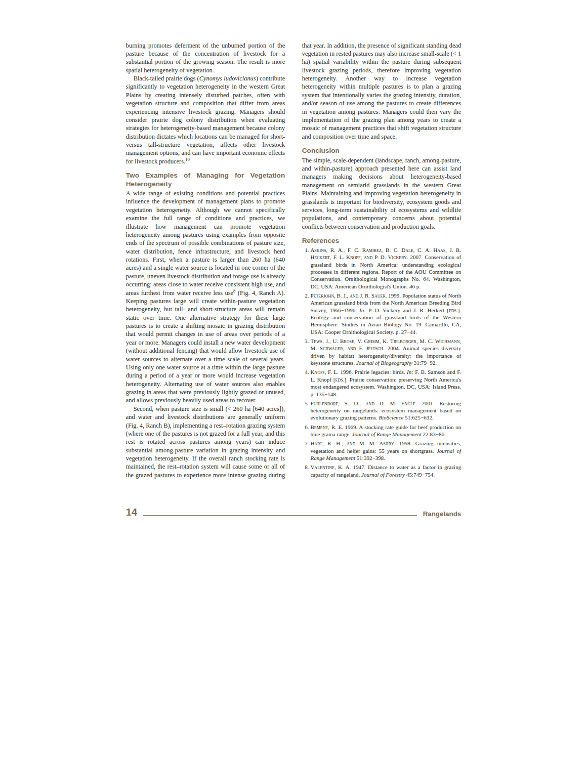burning promotes deferment of the unburned portion of the pasture because of the concentration of livestock for a substantial portion of the growing season. The result is more spatial heterogeneity of vegetation.
Black-tailed prairie dogs (Cynomys ludovicianus) contribute significantly to vegetation heterogeneity in the western Great Plains by creating intensely disturbed patches, often with vegetation structure and composition that differ from areas experiencing intensive livestock grazing. Managers should consider prairie dog colony distribution when evaluating strategies for heterogeneity-based management because colony distribution dictates which locations can be managed for short- versus tall-structure vegetation, affects other livestock management options, and can have important economic effects for livestock producers.10
Two Examples of Managing for Vegetation Heterogeneity
A wide range of existing conditions and potential practices influence the development of management plans to promote vegetation heterogeneity. Although we cannot specifically examine the full range of conditions and practices, we illustrate how management can promote vegetation heterogeneity among pastures using examples from opposite ends of the spectrum of possible combinations of pasture size, water distribution, fence infrastructure, and livestock herd rotations. First, when a pasture is larger than 260 ha (640 acres) and a single water source is located in one corner of the pasture, uneven livestock distribution and forage use is already occurring: areas close to water receive consistent high use, and areas furthest from water receive less use8 (Fig. 4, Ranch A). Keeping pastures large will create within-pasture vegetation heterogeneity, but tall- and short-structure areas will remain static over time. One alternative strategy for these large pastures is to create a shifting mosaic in grazing distribution that would permit changes in use of areas over periods of a year or more. Managers could install a new water development (without additional fencing) that would allow livestock use of water sources to alternate over a time scale of several years. Using only one water source at a time within the large pasture during a period of a year or more would increase vegetation heterogeneity. Alternating use of water sources also enables grazing in areas that were previously lightly grazed or unused, and allows previously heavily used areas to recover.
Second, when pasture size is small (< 260 ha [640 acres]), and water and livestock distributions are generally uniform (Fig. 4, Ranch B), implementing a rest–rotation grazing system (where one of the pastures is not grazed for a full year, and this rest is rotated across pastures among years) can induce substantial among-pasture variation in grazing intensity and vegetation heterogeneity. If the overall ranch stocking rate is maintained, the rest–rotation system will cause some or all of the grazed pastures to experience more intense grazing during that year. In addition, the presence of significant standing dead vegetation in rested pastures may also increase small-scale (< 1 ha) spatial variability within the pasture during subsequent livestock grazing periods, therefore improving vegetation heterogeneity. Another way to increase vegetation heterogeneity within multiple pastures is to plan a grazing system that intentionally varies the grazing intensity, duration, and/or season of use among the pastures to create differences in vegetation among pastures. Managers could then vary the implementation of the grazing plan among years to create a mosaic of management practices that shift vegetation structure and composition over time and space.
Conclusion
The simple, scale-dependent (landscape, ranch, among-pasture, and within-pasture) approach presented here can assist land managers making decisions about heterogeneity-based management on semiarid grasslands in the western Great Plains. Maintaining and improving vegetation heterogeneity in grasslands is important for biodiversity, ecosystem goods and services, long-term sustainability of ecosystems and wildlife populations, and contemporary concerns about potential conflicts between conservation and production goals.
References
Askins, R. A., F. C. Ramirez, B. C. Dale, C. A. Haas, J. R. Heckert, F. L. Knopf, and P. D. Vickery. 2007. Conservation of grassland birds in North America: understanding ecological processes in different regions. Report of the AOU Committee on Conservation. Ornithological Monographs No. 64. Washington, DC, USA: American Ornithologist's Union. 46 p.
Peterjohn, B. J., and J. R. Sauer. 1999. Population status of North American grassland birds from the North American Breeding Bird Survey, 1966−1996. In: P. D. Vickery and J. R. Herkert [eds.]. Ecology and conservation of grassland birds of the Western Hemisphere. Studies in Avian Biology No. 19. Camarillo, CA, USA: Cooper Ornithological Society. p. 27−44.
Tews, J., U. Brose, V. Grimm, K. Tielborger, M. C. Wichmann, M. Schwager, and F. Jeltsch. 2004. Animal species diversity driven by habitat heterogeneity/diversity: the importance of keystone structures. Journal of Biogeography 31:79−92.
Knopf, F. L. 1996. Prairie legacies: birds. In: F. B. Samson and F. L. Knopf [eds.]. Prairie conservation: preserving North America's most endangered ecosystem. Washington, DC, USA: Island Press. p. 135−148.
Fuhlendorf, S. D., and D. M. Engle. 2001. Restoring heterogeneity on rangelands: ecosystem management based on evolutionary grazing patterns. BioScience 51:625−632.
Bement, R. E. 1969. A stocking rate guide for beef production on blue grama range. Journal of Range Management 22:83−86.
Hart, R. H., and M. M. Ashby. 1998. Grazing intensities, vegetation and heifer gains: 55 years on shortgrass. Journal of Range Management 51:392−398.
Valentine, K. A. 1947. Distance to water as a factor in grazing capacity of rangeland. Journal of Forestry 45:749−754.
14
Rangelands